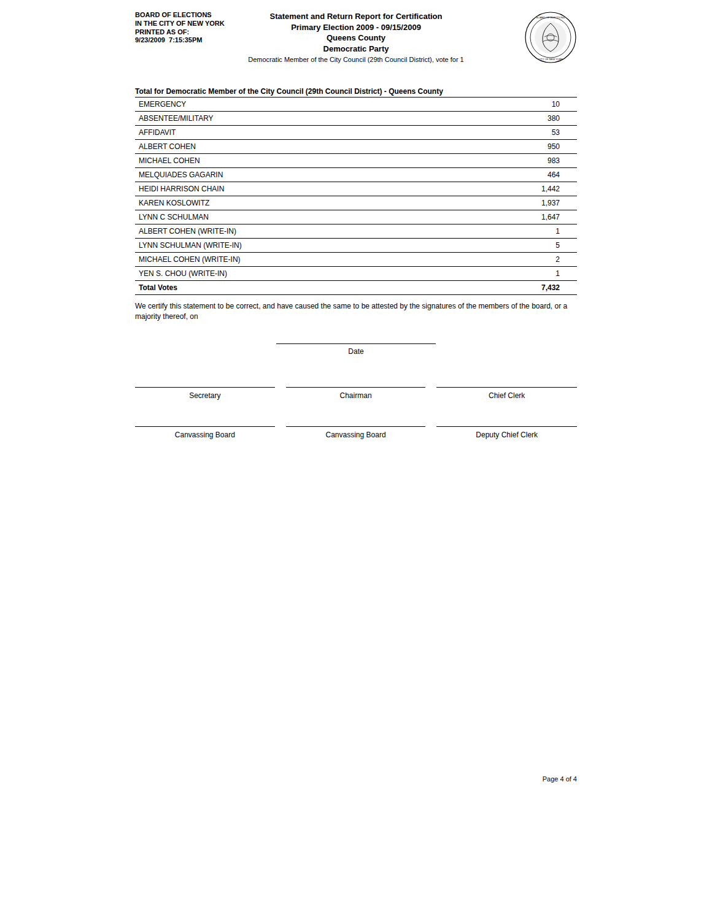BOARD OF ELECTIONS
IN THE CITY OF NEW YORK
PRINTED AS OF:
9/23/2009 7:15:35PM
Statement and Return Report for Certification
Primary Election 2009 - 09/15/2009
Queens County
Democratic Party
Democratic Member of the City Council (29th Council District), vote for 1
BOARD OF ELECTIONS CITY OF NEW YORK
Total for Democratic Member of the City Council (29th Council District) - Queens County
| EMERGENCY | 10 |
| ABSENTEE/MILITARY | 380 |
| AFFIDAVIT | 53 |
| ALBERT COHEN | 950 |
| MICHAEL COHEN | 983 |
| MELQUIADES GAGARIN | 464 |
| HEIDI HARRISON CHAIN | 1,442 |
| KAREN KOSLOWITZ | 1,937 |
| LYNN C SCHULMAN | 1,647 |
| ALBERT COHEN (WRITE-IN) | 1 |
| LYNN SCHULMAN (WRITE-IN) | 5 |
| MICHAEL COHEN (WRITE-IN) | 2 |
| YEN S. CHOU (WRITE-IN) | 1 |
| Total Votes | 7,432 |
We certify this statement to be correct, and have caused the same to be attested by the signatures of the members of the board, or a majority thereof, on
Date
Secretary
Chairman
Chief Clerk
Canvassing Board
Canvassing Board
Deputy Chief Clerk
Page 4 of 4